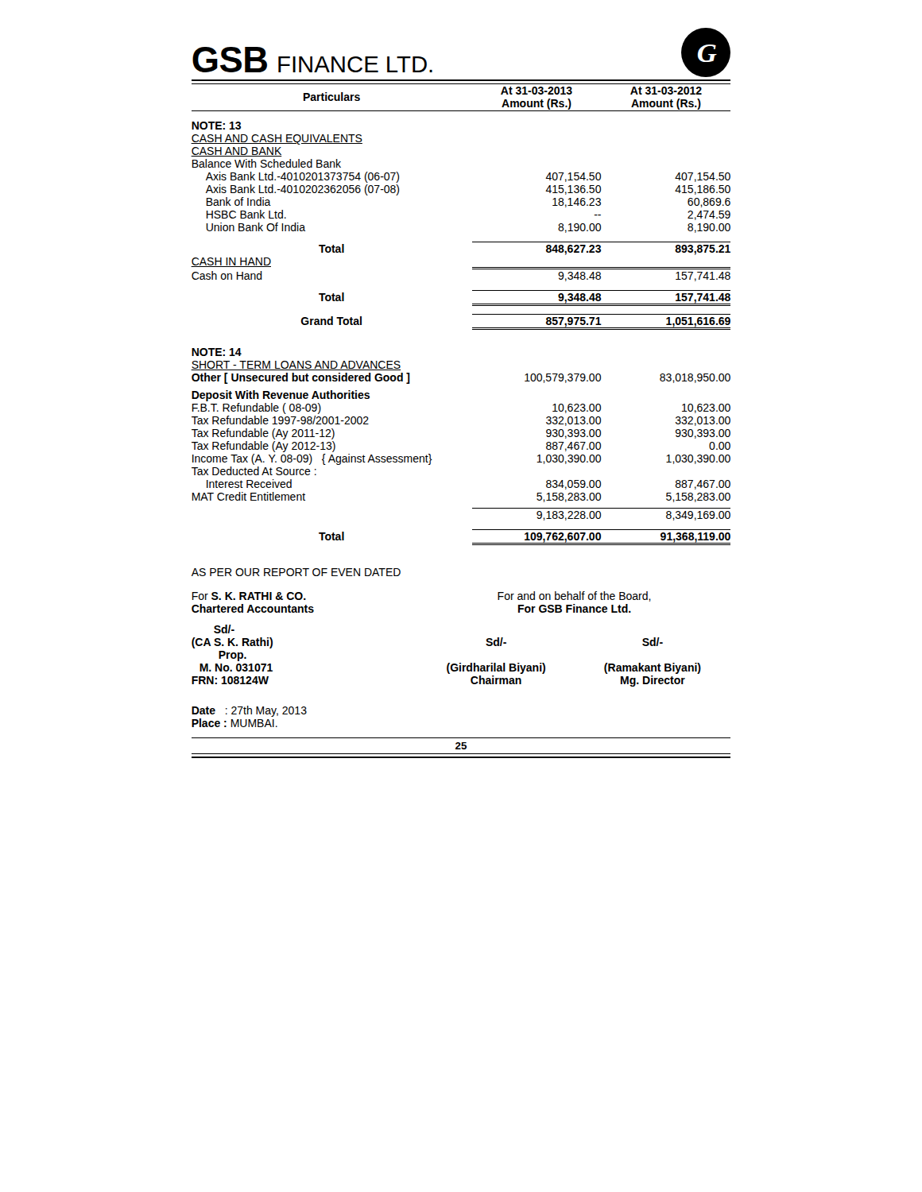GSB FINANCE LTD.
G
| Particulars | At 31-03-2013 Amount (Rs.) | At 31-03-2012 Amount (Rs.) |
| --- | --- | --- |
| NOTE: 13 | | |
| CASH AND CASH EQUIVALENTS | | |
| CASH AND BANK | | |
| Balance With Scheduled Bank | | |
| Axis Bank Ltd.-4010201373754 (06-07) | 407,154.50 | 407,154.50 |
| Axis Bank Ltd.-4010202362056 (07-08) | 415,136.50 | 415,186.50 |
| Bank of India | 18,146.23 | 60,869.6 |
| HSBC Bank Ltd. | -- | 2,474.59 |
| Union Bank Of India | 8,190.00 | 8,190.00 |
| Total | 848,627.23 | 893,875.21 |
| CASH IN HAND | | |
| Cash on Hand | 9,348.48 | 157,741.48 |
| Total | 9,348.48 | 157,741.48 |
| Grand Total | 857,975.71 | 1,051,616.69 |
| NOTE: 14 | | |
| SHORT - TERM LOANS AND ADVANCES | | |
| Other [ Unsecured but considered Good ] | 100,579,379.00 | 83,018,950.00 |
| Deposit With Revenue Authorities | | |
| F.B.T. Refundable ( 08-09) | 10,623.00 | 10,623.00 |
| Tax Refundable 1997-98/2001-2002 | 332,013.00 | 332,013.00 |
| Tax Refundable (Ay 2011-12) | 930,393.00 | 930,393.00 |
| Tax Refundable (Ay 2012-13) | 887,467.00 | 0.00 |
| Income Tax (A. Y. 08-09) { Against Assessment} | 1,030,390.00 | 1,030,390.00 |
| Tax Deducted At Source : | | |
| Interest Received | 834,059.00 | 887,467.00 |
| MAT Credit Entitlement | 5,158,283.00 | 5,158,283.00 |
| | 9,183,228.00 | 8,349,169.00 |
| Total | 109,762,607.00 | 91,368,119.00 |
AS PER OUR REPORT OF EVEN DATED
| For S. K. RATHI & CO. | For and on behalf of the Board, |
| Chartered Accountants | For GSB Finance Ltd. |
| Sd/- | | |
| (CA S. K. Rathi) | Sd/- | Sd/- |
| Prop. | | |
| M. No. 031071 | (Girdharilal Biyani) | (Ramakant Biyani) |
| FRN: 108124W | Chairman | Mg. Director |
Date : 27th May, 2013
Place : MUMBAI.
25